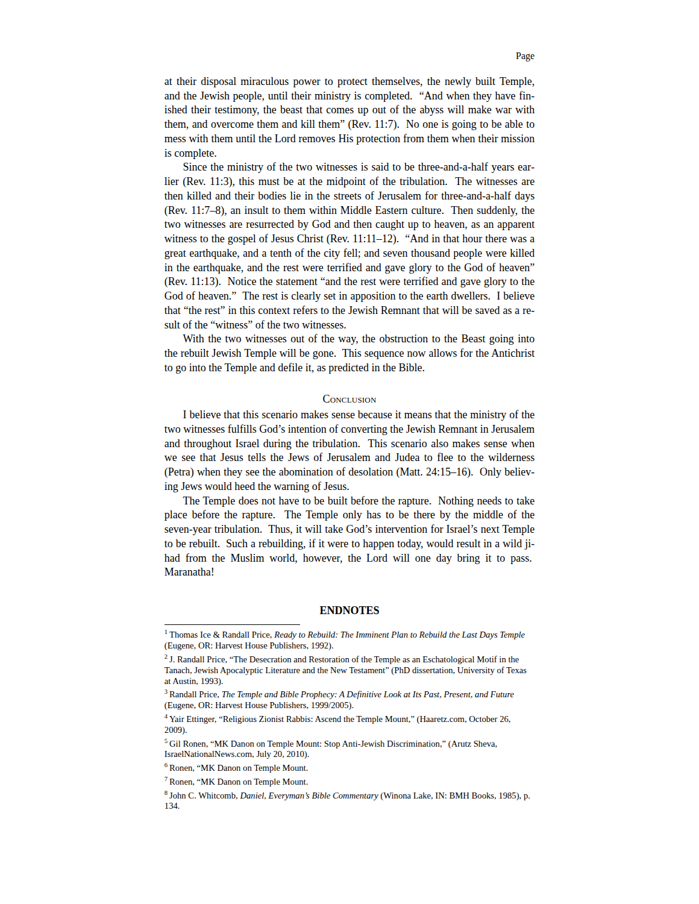Page
at their disposal miraculous power to protect themselves, the newly built Temple, and the Jewish people, until their ministry is completed. “And when they have finished their testimony, the beast that comes up out of the abyss will make war with them, and overcome them and kill them” (Rev. 11:7). No one is going to be able to mess with them until the Lord removes His protection from them when their mission is complete.
Since the ministry of the two witnesses is said to be three-and-a-half years earlier (Rev. 11:3), this must be at the midpoint of the tribulation. The witnesses are then killed and their bodies lie in the streets of Jerusalem for three-and-a-half days (Rev. 11:7–8), an insult to them within Middle Eastern culture. Then suddenly, the two witnesses are resurrected by God and then caught up to heaven, as an apparent witness to the gospel of Jesus Christ (Rev. 11:11–12). “And in that hour there was a great earthquake, and a tenth of the city fell; and seven thousand people were killed in the earthquake, and the rest were terrified and gave glory to the God of heaven” (Rev. 11:13). Notice the statement “and the rest were terrified and gave glory to the God of heaven.” The rest is clearly set in apposition to the earth dwellers. I believe that “the rest” in this context refers to the Jewish Remnant that will be saved as a result of the “witness” of the two witnesses.
With the two witnesses out of the way, the obstruction to the Beast going into the rebuilt Jewish Temple will be gone. This sequence now allows for the Antichrist to go into the Temple and defile it, as predicted in the Bible.
Conclusion
I believe that this scenario makes sense because it means that the ministry of the two witnesses fulfills God’s intention of converting the Jewish Remnant in Jerusalem and throughout Israel during the tribulation. This scenario also makes sense when we see that Jesus tells the Jews of Jerusalem and Judea to flee to the wilderness (Petra) when they see the abomination of desolation (Matt. 24:15–16). Only believing Jews would heed the warning of Jesus.
The Temple does not have to be built before the rapture. Nothing needs to take place before the rapture. The Temple only has to be there by the middle of the seven-year tribulation. Thus, it will take God’s intervention for Israel’s next Temple to be rebuilt. Such a rebuilding, if it were to happen today, would result in a wild jihad from the Muslim world, however, the Lord will one day bring it to pass. Maranatha!
ENDNOTES
1 Thomas Ice & Randall Price, Ready to Rebuild: The Imminent Plan to Rebuild the Last Days Temple (Eugene, OR: Harvest House Publishers, 1992).
2 J. Randall Price, “The Desecration and Restoration of the Temple as an Eschatological Motif in the Tanach, Jewish Apocalyptic Literature and the New Testament” (PhD dissertation, University of Texas at Austin, 1993).
3 Randall Price, The Temple and Bible Prophecy: A Definitive Look at Its Past, Present, and Future (Eugene, OR: Harvest House Publishers, 1999/2005).
4 Yair Ettinger, “Religious Zionist Rabbis: Ascend the Temple Mount,” (Haaretz.com, October 26, 2009).
5 Gil Ronen, “MK Danon on Temple Mount: Stop Anti-Jewish Discrimination,” (Arutz Sheva, IsraelNationalNews.com, July 20, 2010).
6 Ronen, “MK Danon on Temple Mount.
7 Ronen, “MK Danon on Temple Mount.
8 John C. Whitcomb, Daniel, Everyman’s Bible Commentary (Winona Lake, IN: BMH Books, 1985), p. 134.